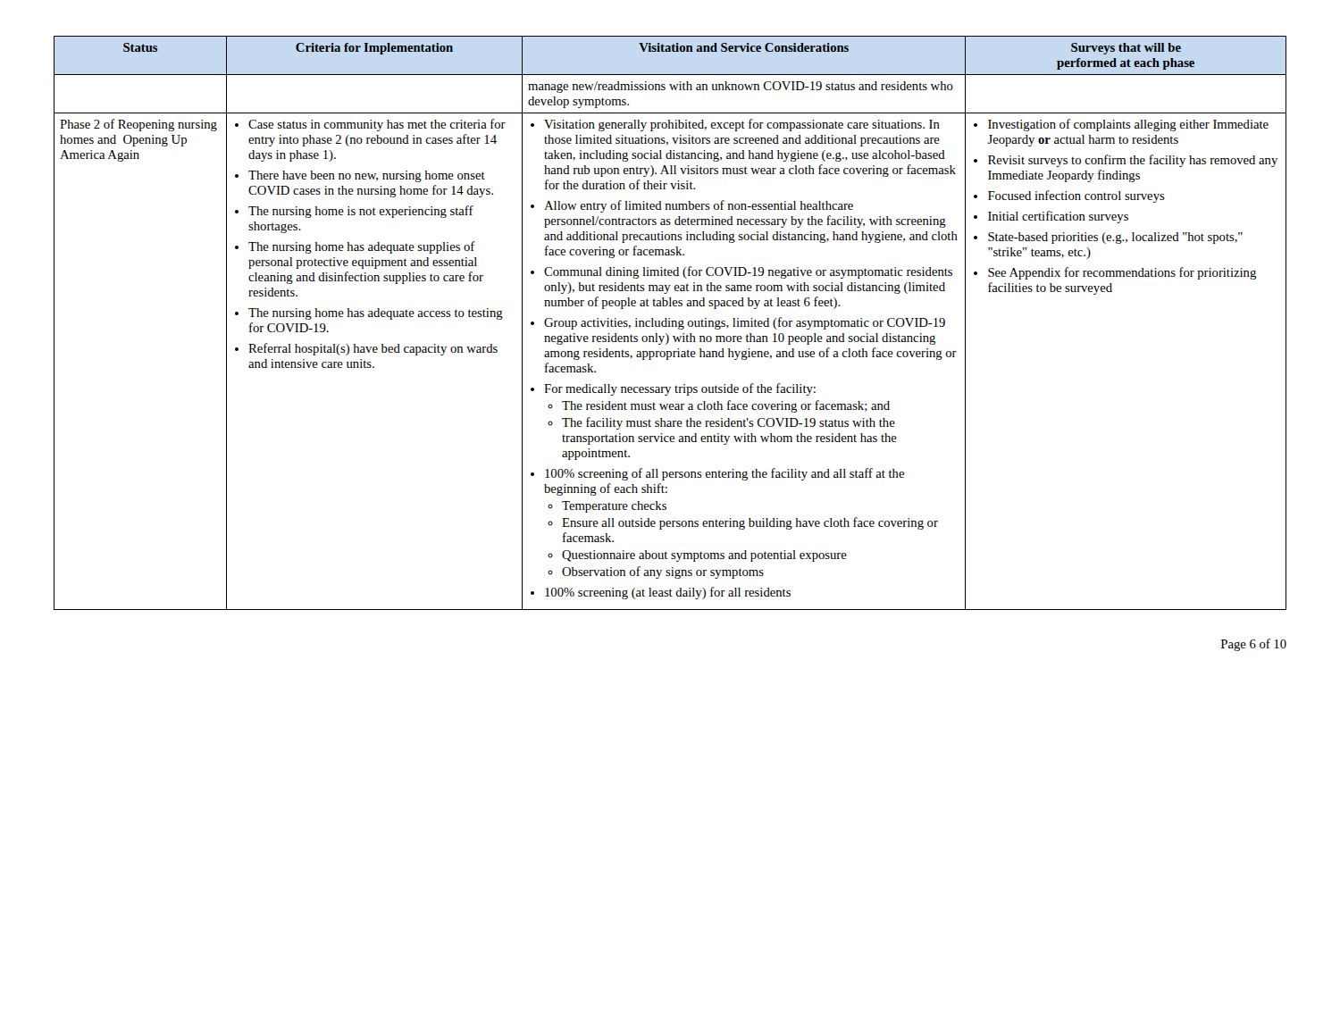| Status | Criteria for Implementation | Visitation and Service Considerations | Surveys that will be performed at each phase |
| --- | --- | --- | --- |
| | | manage new/readmissions with an unknown COVID-19 status and residents who develop symptoms. | |
| Phase 2 of Reopening nursing homes and Opening Up America Again | Case status in community has met the criteria for entry into phase 2 (no rebound in cases after 14 days in phase 1). There have been no new, nursing home onset COVID cases in the nursing home for 14 days. The nursing home is not experiencing staff shortages. The nursing home has adequate supplies of personal protective equipment and essential cleaning and disinfection supplies to care for residents. The nursing home has adequate access to testing for COVID-19. Referral hospital(s) have bed capacity on wards and intensive care units. | Visitation generally prohibited, except for compassionate care situations. In those limited situations, visitors are screened and additional precautions are taken, including social distancing, and hand hygiene (e.g., use alcohol-based hand rub upon entry). All visitors must wear a cloth face covering or facemask for the duration of their visit. Allow entry of limited numbers of non-essential healthcare personnel/contractors as determined necessary by the facility, with screening and additional precautions including social distancing, hand hygiene, and cloth face covering or facemask. Communal dining limited (for COVID-19 negative or asymptomatic residents only), but residents may eat in the same room with social distancing (limited number of people at tables and spaced by at least 6 feet). Group activities, including outings, limited (for asymptomatic or COVID-19 negative residents only) with no more than 10 people and social distancing among residents, appropriate hand hygiene, and use of a cloth face covering or facemask. For medically necessary trips outside of the facility: The resident must wear a cloth face covering or facemask; and The facility must share the resident's COVID-19 status with the transportation service and entity with whom the resident has the appointment. 100% screening of all persons entering the facility and all staff at the beginning of each shift: Temperature checks Ensure all outside persons entering building have cloth face covering or facemask. Questionnaire about symptoms and potential exposure Observation of any signs or symptoms 100% screening (at least daily) for all residents | Investigation of complaints alleging either Immediate Jeopardy or actual harm to residents Revisit surveys to confirm the facility has removed any Immediate Jeopardy findings Focused infection control surveys Initial certification surveys State-based priorities (e.g., localized "hot spots," "strike" teams, etc.) See Appendix for recommendations for prioritizing facilities to be surveyed |
Page 6 of 10